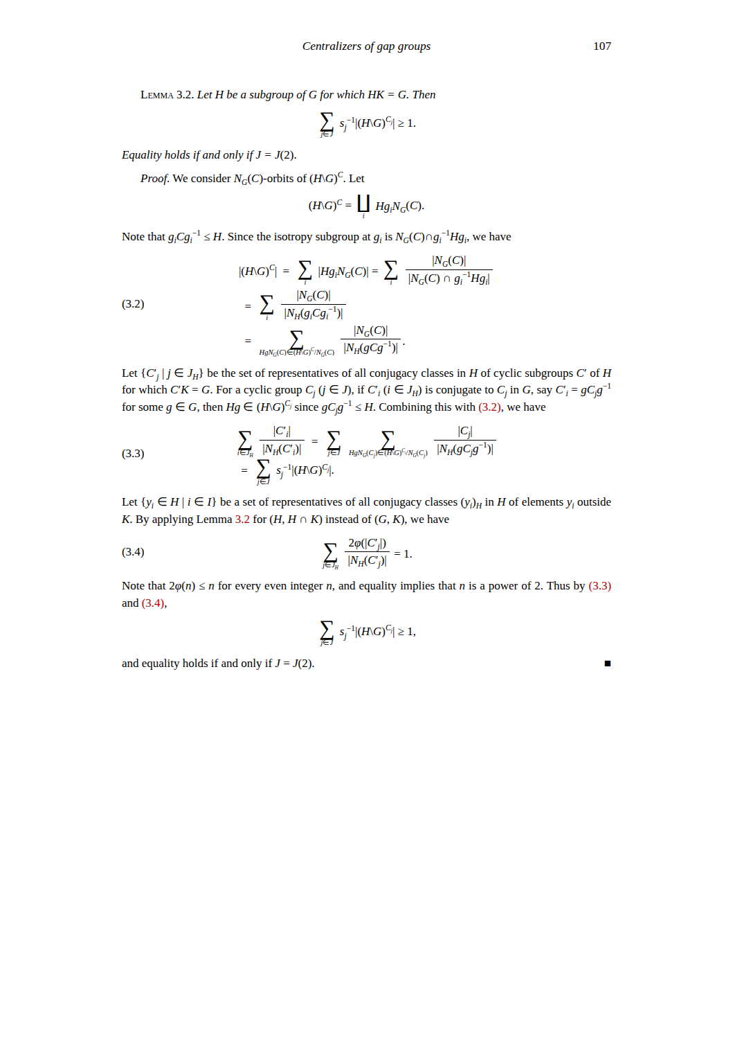Centralizers of gap groups 107
Lemma 3.2. Let H be a subgroup of G for which HK = G. Then
∑j∈J sj−1|(H\G)Cj| ≥ 1.
Equality holds if and only if J = J(2).
Proof. We consider NG(C)-orbits of (H\G)C. Let
(H\G)C = ∐i HgiNG(C).
Note that giCgi−1 ≤ H. Since the isotropy subgroup at gi is NG(C)∩gi−1Hgi, we have
(3.2)
|(H\G)C| = ∑i |HgiNG(C)| = ∑i |NG(C)||NG(C) ∩ gi−1Hgi| = ∑i |NG(C)||NH(giCgi−1)| = ∑HgNG(C)∈(H\G)C/NG(C) |NG(C)||NH(gCg−1)|.
Let {C′j | j ∈ JH} be the set of representatives of all conjugacy classes in H of cyclic subgroups C′ of H for which C′K = G. For a cyclic group Cj (j ∈ J), if C′i (i ∈ JH) is conjugate to Cj in G, say C′i = gCjg−1 for some g ∈ G, then Hg ∈ (H\G)Cj since gCjg−1 ≤ H. Combining this with (3.2), we have
(3.3)
∑i∈JH |C′i||NH(C′i)| = ∑j∈J ∑HgNG(Cj)∈(H\G)Cj/NG(Cj) |Cj||NH(gCjg−1)| = ∑j∈J sj−1|(H\G)Cj|.
Let {yi ∈ H | i ∈ I} be a set of representatives of all conjugacy classes (yi)H in H of elements yi outside K. By applying Lemma 3.2 for (H, H ∩ K) instead of (G, K), we have
(3.4)
∑j∈JH 2φ(|C′j|)|NH(C′j)| = 1.
Note that 2φ(n) ≤ n for every even integer n, and equality implies that n is a power of 2. Thus by (3.3) and (3.4),
∑j∈J sj−1|(H\G)Cj| ≥ 1,
and equality holds if and only if J = J(2). ■